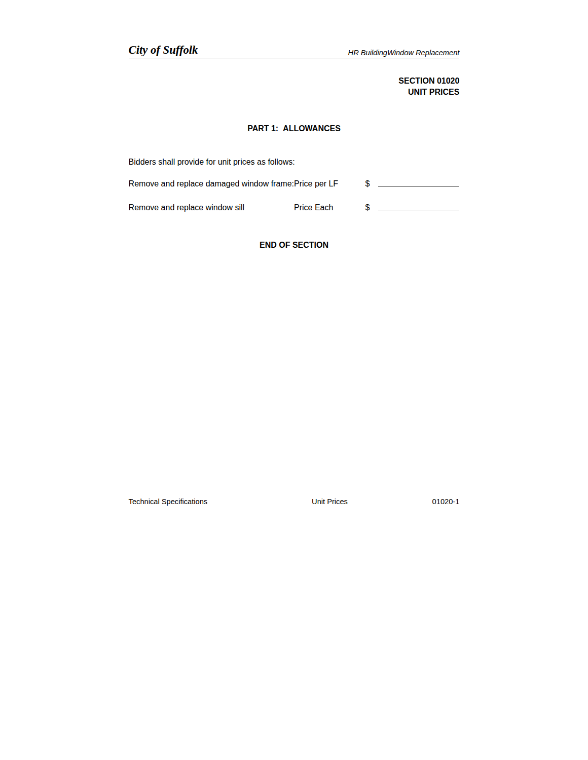City of Suffolk
HR BuildingWindow Replacement
SECTION 01020
UNIT PRICES
PART 1: ALLOWANCES
Bidders shall provide for unit prices as follows:
| Remove and replace damaged window frame: | Price per LF | $ | |
| Remove and replace window sill | Price Each | $ | |
END OF SECTION
Technical Specifications
Unit Prices
01020-1